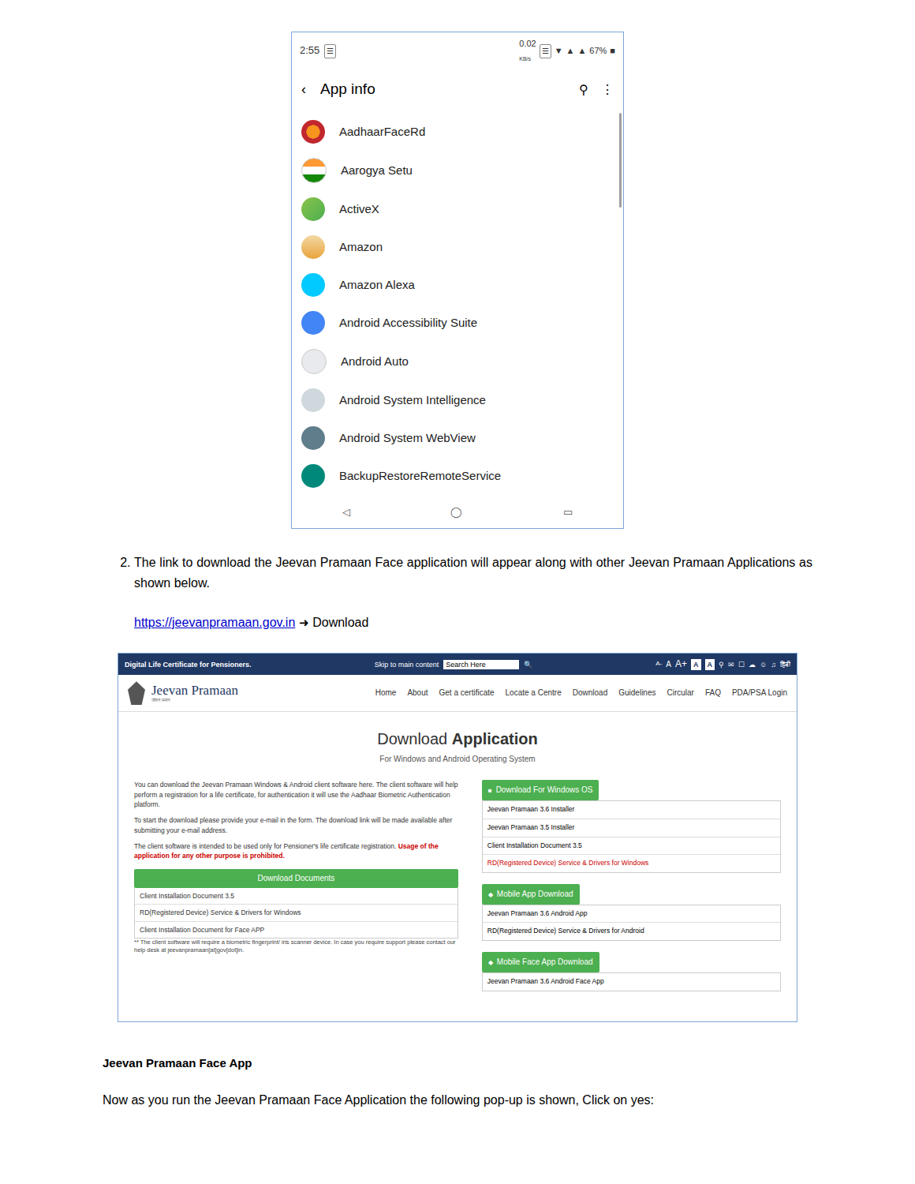2:55 ☰
0.02
KB/s ☰ ▼ ▲ ▲ 67% ■
‹ App info ⚲ ⋮
AadhaarFaceRd
Aarogya Setu
ActiveX
Amazon
Amazon Alexa
Android Accessibility Suite
Android Auto
Android System Intelligence
Android System WebView
BackupRestoreRemoteService
◁ ◯ ▭
The link to download the Jeevan Pramaan Face application will appear along with other Jeevan Pramaan Applications as shown below.
https://jeevanpramaan.gov.in ➜ Download
Digital Life Certificate for Pensioners.
Skip to main content 🔍
A- A A+ A A ⚲ ✉ ☐ ☁ ☺ ♫ हिंदी
Jeevan Pramaan
जीवन प्रमाण
Home About Get a certificate Locate a Centre Download Guidelines Circular FAQ PDA/PSA Login
Download Application
For Windows and Android Operating System
You can download the Jeevan Pramaan Windows & Android client software here. The client software will help perform a registration for a life certificate, for authentication it will use the Aadhaar Biometric Authentication platform.
To start the download please provide your e-mail in the form. The download link will be made available after submitting your e-mail address.
The client software is intended to be used only for Pensioner's life certificate registration. Usage of the application for any other purpose is prohibited.
Download Documents
Client Installation Document 3.5
RD(Registered Device) Service & Drivers for Windows
Client Installation Document for Face APP
** The client software will require a biometric fingerprint/ iris scanner device. In case you require support please contact our help desk at jeevanpramaan[at]gov[dot]in.
Download For Windows OS
Jeevan Pramaan 3.6 Installer
Jeevan Pramaan 3.5 Installer
Client Installation Document 3.5
RD(Registered Device) Service & Drivers for Windows
Mobile App Download
Jeevan Pramaan 3.6 Android App
RD(Registered Device) Service & Drivers for Android
Mobile Face App Download
Jeevan Pramaan 3.6 Android Face App
Jeevan Pramaan Face App
Now as you run the Jeevan Pramaan Face Application the following pop-up is shown, Click on yes: